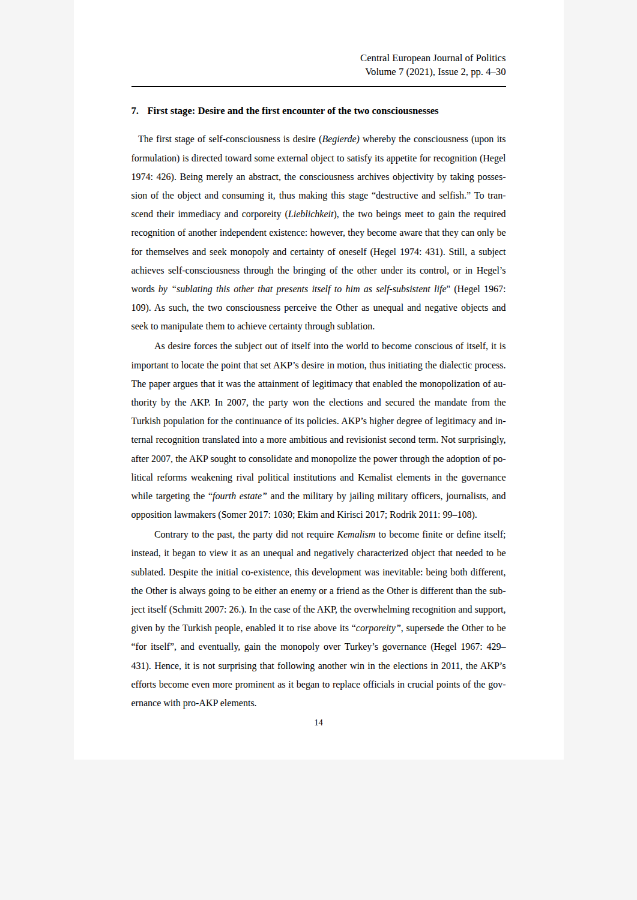Central European Journal of Politics
Volume 7 (2021), Issue 2, pp. 4–30
7. First stage: Desire and the first encounter of the two consciousnesses
The first stage of self-consciousness is desire (Begierde) whereby the consciousness (upon its formulation) is directed toward some external object to satisfy its appetite for recognition (Hegel 1974: 426). Being merely an abstract, the consciousness archives objectivity by taking possession of the object and consuming it, thus making this stage “destructive and selfish.” To transcend their immediacy and corporeity (Lieblichkeit), the two beings meet to gain the required recognition of another independent existence: however, they become aware that they can only be for themselves and seek monopoly and certainty of oneself (Hegel 1974: 431). Still, a subject achieves self-consciousness through the bringing of the other under its control, or in Hegel’s words by “sublating this other that presents itself to him as self-subsistent life" (Hegel 1967: 109). As such, the two consciousness perceive the Other as unequal and negative objects and seek to manipulate them to achieve certainty through sublation.
As desire forces the subject out of itself into the world to become conscious of itself, it is important to locate the point that set AKP’s desire in motion, thus initiating the dialectic process. The paper argues that it was the attainment of legitimacy that enabled the monopolization of authority by the AKP. In 2007, the party won the elections and secured the mandate from the Turkish population for the continuance of its policies. AKP’s higher degree of legitimacy and internal recognition translated into a more ambitious and revisionist second term. Not surprisingly, after 2007, the AKP sought to consolidate and monopolize the power through the adoption of political reforms weakening rival political institutions and Kemalist elements in the governance while targeting the “fourth estate” and the military by jailing military officers, journalists, and opposition lawmakers (Somer 2017: 1030; Ekim and Kirisci 2017; Rodrik 2011: 99–108).
Contrary to the past, the party did not require Kemalism to become finite or define itself; instead, it began to view it as an unequal and negatively characterized object that needed to be sublated. Despite the initial co-existence, this development was inevitable: being both different, the Other is always going to be either an enemy or a friend as the Other is different than the subject itself (Schmitt 2007: 26.). In the case of the AKP, the overwhelming recognition and support, given by the Turkish people, enabled it to rise above its “corporeity”, supersede the Other to be “for itself”, and eventually, gain the monopoly over Turkey’s governance (Hegel 1967: 429–431). Hence, it is not surprising that following another win in the elections in 2011, the AKP’s efforts become even more prominent as it began to replace officials in crucial points of the governance with pro-AKP elements.
14